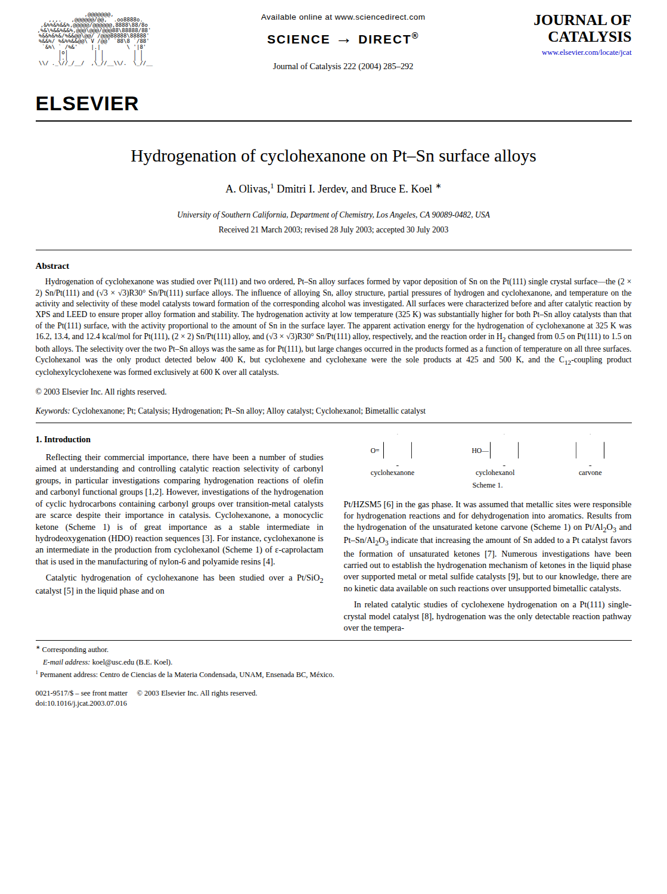,@@@@@@@, ,,,. ,@@@@@@/@@, .oo8888o. ,&%%&%&&%,@@@@@/@@@@@@,8888\88/8o ,%&\%&&%&&%,@@@\@@@/@@@88\88888/88' %&&%&%&/%&&@@\@@/ /@@@88888\88888' %&&%/ %&%%&&@@\ V /@@' `88\8 `/88' `&%\ ` /%&' |.| \ '|8' |o| | | | | |.| | | | | \\/ ._\//_/__/ ,\_//__\\/. \_//__
ELSEVIER
Available online at www.sciencedirect.com
SCIENCE → DIRECT®
Journal of Catalysis 222 (2004) 285–292
JOURNAL OF
CATALYSIS
www.elsevier.com/locate/jcat
Hydrogenation of cyclohexanone on Pt–Sn surface alloys
A. Olivas,1 Dmitri I. Jerdev, and Bruce E. Koel ∗
University of Southern California, Department of Chemistry, Los Angeles, CA 90089-0482, USA
Received 21 March 2003; revised 28 July 2003; accepted 30 July 2003
Abstract
Hydrogenation of cyclohexanone was studied over Pt(111) and two ordered, Pt–Sn alloy surfaces formed by vapor deposition of Sn on the Pt(111) single crystal surface—the (2 × 2) Sn/Pt(111) and (√3 × √3)R30° Sn/Pt(111) surface alloys. The influence of alloying Sn, alloy structure, partial pressures of hydrogen and cyclohexanone, and temperature on the activity and selectivity of these model catalysts toward formation of the corresponding alcohol was investigated. All surfaces were characterized before and after catalytic reaction by XPS and LEED to ensure proper alloy formation and stability. The hydrogenation activity at low temperature (325 K) was substantially higher for both Pt–Sn alloy catalysts than that of the Pt(111) surface, with the activity proportional to the amount of Sn in the surface layer. The apparent activation energy for the hydrogenation of cyclohexanone at 325 K was 16.2, 13.4, and 12.4 kcal/mol for Pt(111), (2 × 2) Sn/Pt(111) alloy, and (√3 × √3)R30° Sn/Pt(111) alloy, respectively, and the reaction order in H2 changed from 0.5 on Pt(111) to 1.5 on both alloys. The selectivity over the two Pt–Sn alloys was the same as for Pt(111), but large changes occurred in the products formed as a function of temperature on all three surfaces. Cyclohexanol was the only product detected below 400 K, but cyclohexene and cyclohexane were the sole products at 425 and 500 K, and the C12-coupling product cyclohexylcyclohexene was formed exclusively at 600 K over all catalysts.
© 2003 Elsevier Inc. All rights reserved.
Keywords: Cyclohexanone; Pt; Catalysis; Hydrogenation; Pt–Sn alloy; Alloy catalyst; Cyclohexanol; Bimetallic catalyst
1. Introduction
Reflecting their commercial importance, there have been a number of studies aimed at understanding and controlling catalytic reaction selectivity of carbonyl groups, in particular investigations comparing hydrogenation reactions of olefin and carbonyl functional groups [1,2]. However, investigations of the hydrogenation of cyclic hydrocarbons containing carbonyl groups over transition-metal catalysts are scarce despite their importance in catalysis. Cyclohexanone, a monocyclic ketone (Scheme 1) is of great importance as a stable intermediate in hydrodeoxygenation (HDO) reaction sequences [3]. For instance, cyclohexanone is an intermediate in the production from cyclohexanol (Scheme 1) of ε-caprolactam that is used in the manufacturing of nylon-6 and polyamide resins [4].
Catalytic hydrogenation of cyclohexanone has been studied over a Pt/SiO2 catalyst [5] in the liquid phase and on
O=
cyclohexanone
HO—
cyclohexanol
carvone
Scheme 1.
Pt/HZSM5 [6] in the gas phase. It was assumed that metallic sites were responsible for hydrogenation reactions and for dehydrogenation into aromatics. Results from the hydrogenation of the unsaturated ketone carvone (Scheme 1) on Pt/Al2O3 and Pt–Sn/Al2O3 indicate that increasing the amount of Sn added to a Pt catalyst favors the formation of unsaturated ketones [7]. Numerous investigations have been carried out to establish the hydrogenation mechanism of ketones in the liquid phase over supported metal or metal sulfide catalysts [9], but to our knowledge, there are no kinetic data available on such reactions over unsupported bimetallic catalysts.
In related catalytic studies of cyclohexene hydrogenation on a Pt(111) single-crystal model catalyst [8], hydrogenation was the only detectable reaction pathway over the tempera-
∗ Corresponding author.
E-mail address: koel@usc.edu (B.E. Koel).
1 Permanent address: Centro de Ciencias de la Materia Condensada, UNAM, Ensenada BC, México.
0021-9517/$ – see front matter © 2003 Elsevier Inc. All rights reserved.
doi:10.1016/j.jcat.2003.07.016